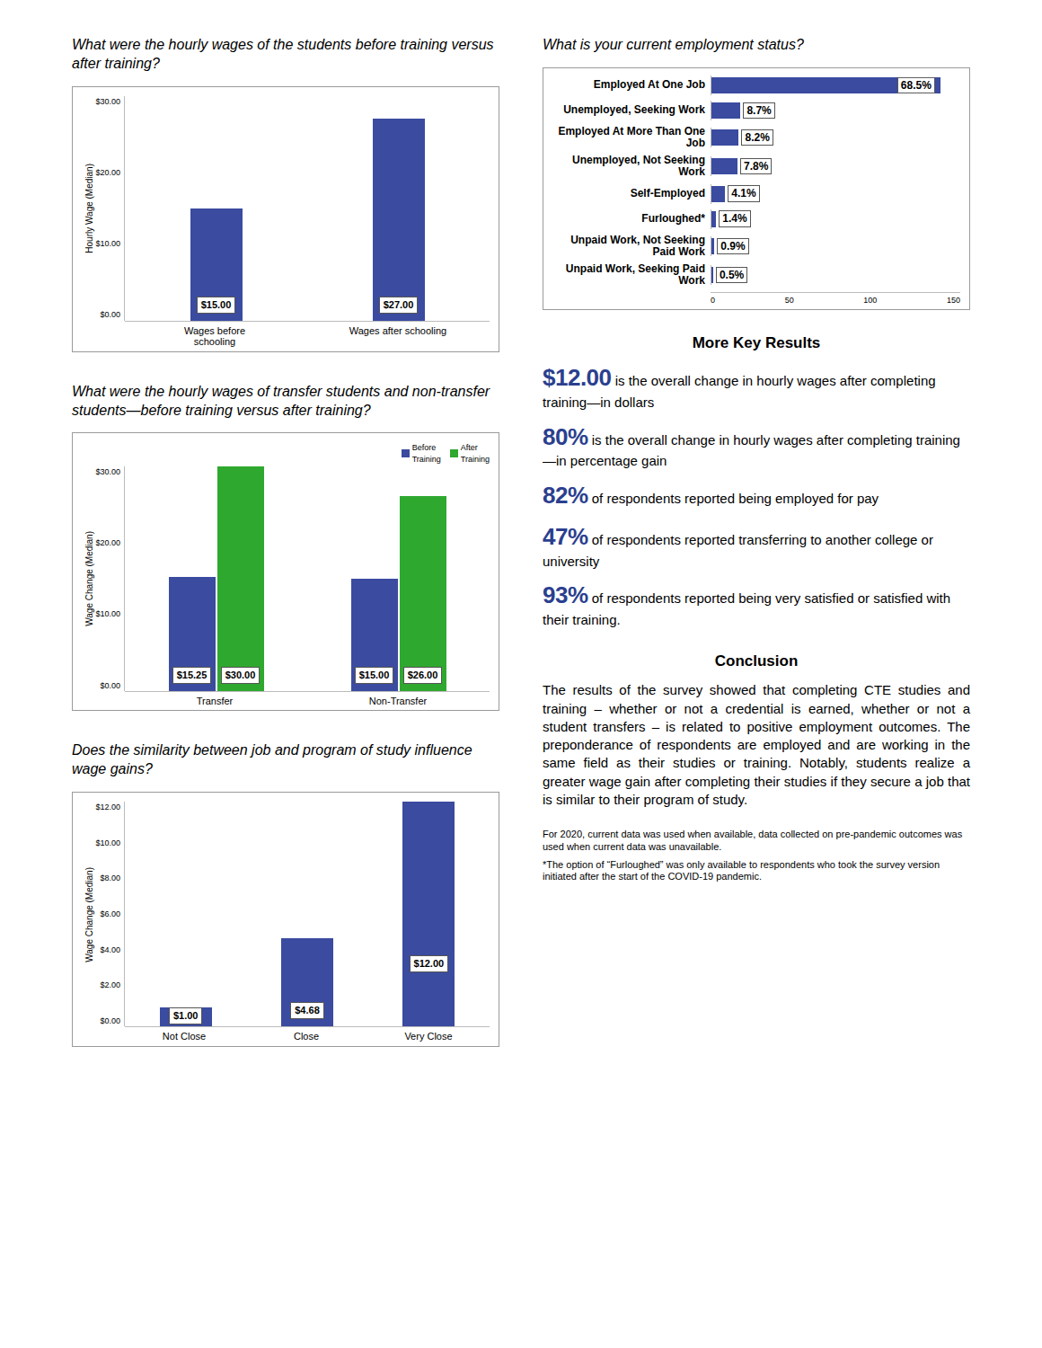What were the hourly wages of the students before training versus after training?
Hourly Wage (Median)
$30.00
$20.00
$10.00
$0.00
$15.00
$27.00
Wages before
schooling
Wages after schooling
What were the hourly wages of transfer students and non-transfer students—before training versus after training?
Before
Training After
Training
Wage Change (Median)
$30.00
$20.00
$10.00
$0.00
$15.25
$30.00
$15.00
$26.00
Transfer
Non-Transfer
Does the similarity between job and program of study influence wage gains?
Wage Change (Median)
$12.00
$10.00
$8.00
$6.00
$4.00
$2.00
$0.00
$1.00
$4.68
$12.00
Not Close
Close
Very Close
What is your current employment status?
Employed At One Job
68.5%
Unemployed, Seeking Work
8.7%
Employed At More Than One Job
8.2%
Unemployed, Not Seeking Work
7.8%
Self-Employed
4.1%
Furloughed*
1.4%
Unpaid Work, Not Seeking Paid Work
0.9%
Unpaid Work, Seeking Paid Work
0.5%
050100150
More Key Results
$12.00 is the overall change in hourly wages after completing training—in dollars
80% is the overall change in hourly wages after completing training—in percentage gain
82% of respondents reported being employed for pay
47% of respondents reported transferring to another college or university
93% of respondents reported being very satisfied or satisfied with their training.
Conclusion
The results of the survey showed that completing CTE studies and training – whether or not a credential is earned, whether or not a student transfers – is related to positive employment outcomes. The preponderance of respondents are employed and are working in the same field as their studies or training. Notably, students realize a greater wage gain after completing their studies if they secure a job that is similar to their program of study.
For 2020, current data was used when available, data collected on pre-pandemic outcomes was used when current data was unavailable.
*The option of “Furloughed” was only available to respondents who took the survey version initiated after the start of the COVID-19 pandemic.